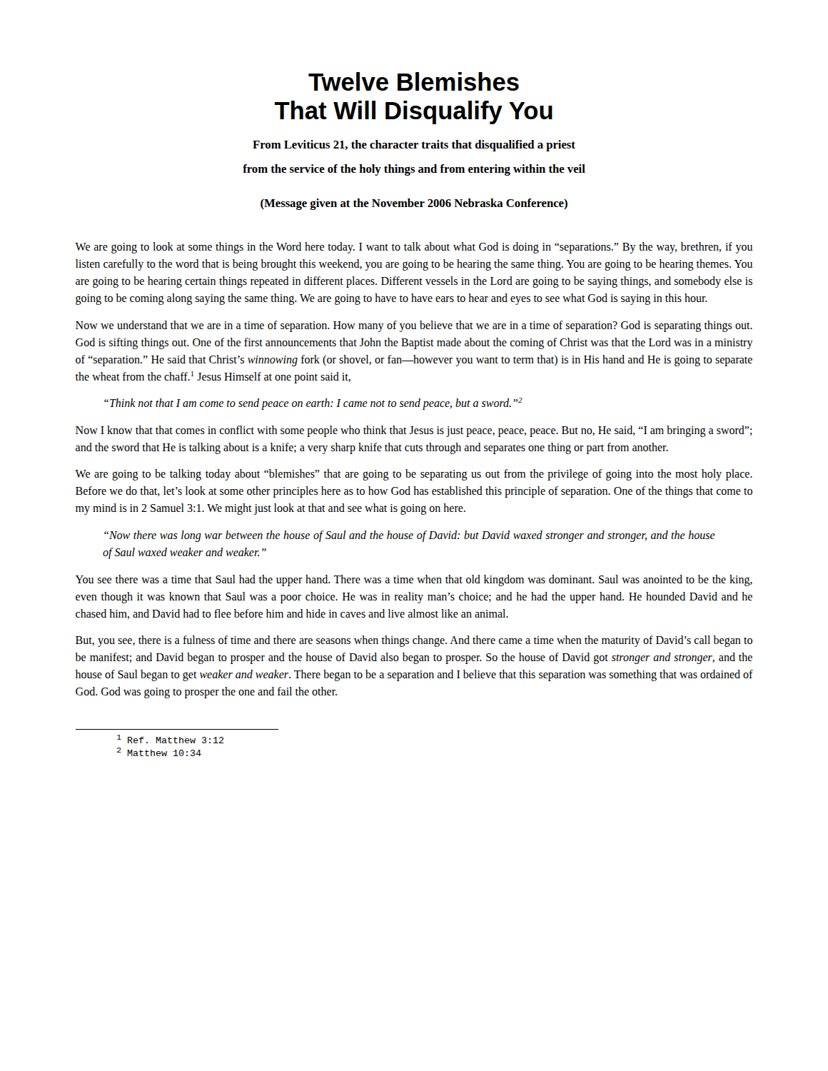Twelve Blemishes
That Will Disqualify You
From Leviticus 21, the character traits that disqualified a priest
from the service of the holy things and from entering within the veil
(Message given at the November 2006 Nebraska Conference)
We are going to look at some things in the Word here today. I want to talk about what God is doing in “separations.” By the way, brethren, if you listen carefully to the word that is being brought this weekend, you are going to be hearing the same thing. You are going to be hearing themes. You are going to be hearing certain things repeated in different places. Different vessels in the Lord are going to be saying things, and somebody else is going to be coming along saying the same thing. We are going to have to have ears to hear and eyes to see what God is saying in this hour.
Now we understand that we are in a time of separation. How many of you believe that we are in a time of separation? God is separating things out. God is sifting things out. One of the first announcements that John the Baptist made about the coming of Christ was that the Lord was in a ministry of “separation.” He said that Christ’s winnowing fork (or shovel, or fan—however you want to term that) is in His hand and He is going to separate the wheat from the chaff.1 Jesus Himself at one point said it,
“Think not that I am come to send peace on earth: I came not to send peace, but a sword.”2
Now I know that that comes in conflict with some people who think that Jesus is just peace, peace, peace. But no, He said, “I am bringing a sword”; and the sword that He is talking about is a knife; a very sharp knife that cuts through and separates one thing or part from another.
We are going to be talking today about “blemishes” that are going to be separating us out from the privilege of going into the most holy place. Before we do that, let’s look at some other principles here as to how God has established this principle of separation. One of the things that come to my mind is in 2 Samuel 3:1. We might just look at that and see what is going on here.
“Now there was long war between the house of Saul and the house of David: but David waxed stronger and stronger, and the house of Saul waxed weaker and weaker.”
You see there was a time that Saul had the upper hand. There was a time when that old kingdom was dominant. Saul was anointed to be the king, even though it was known that Saul was a poor choice. He was in reality man’s choice; and he had the upper hand. He hounded David and he chased him, and David had to flee before him and hide in caves and live almost like an animal.
But, you see, there is a fulness of time and there are seasons when things change. And there came a time when the maturity of David’s call began to be manifest; and David began to prosper and the house of David also began to prosper. So the house of David got stronger and stronger, and the house of Saul began to get weaker and weaker. There began to be a separation and I believe that this separation was something that was ordained of God. God was going to prosper the one and fail the other.
1 Ref. Matthew 3:12
2 Matthew 10:34